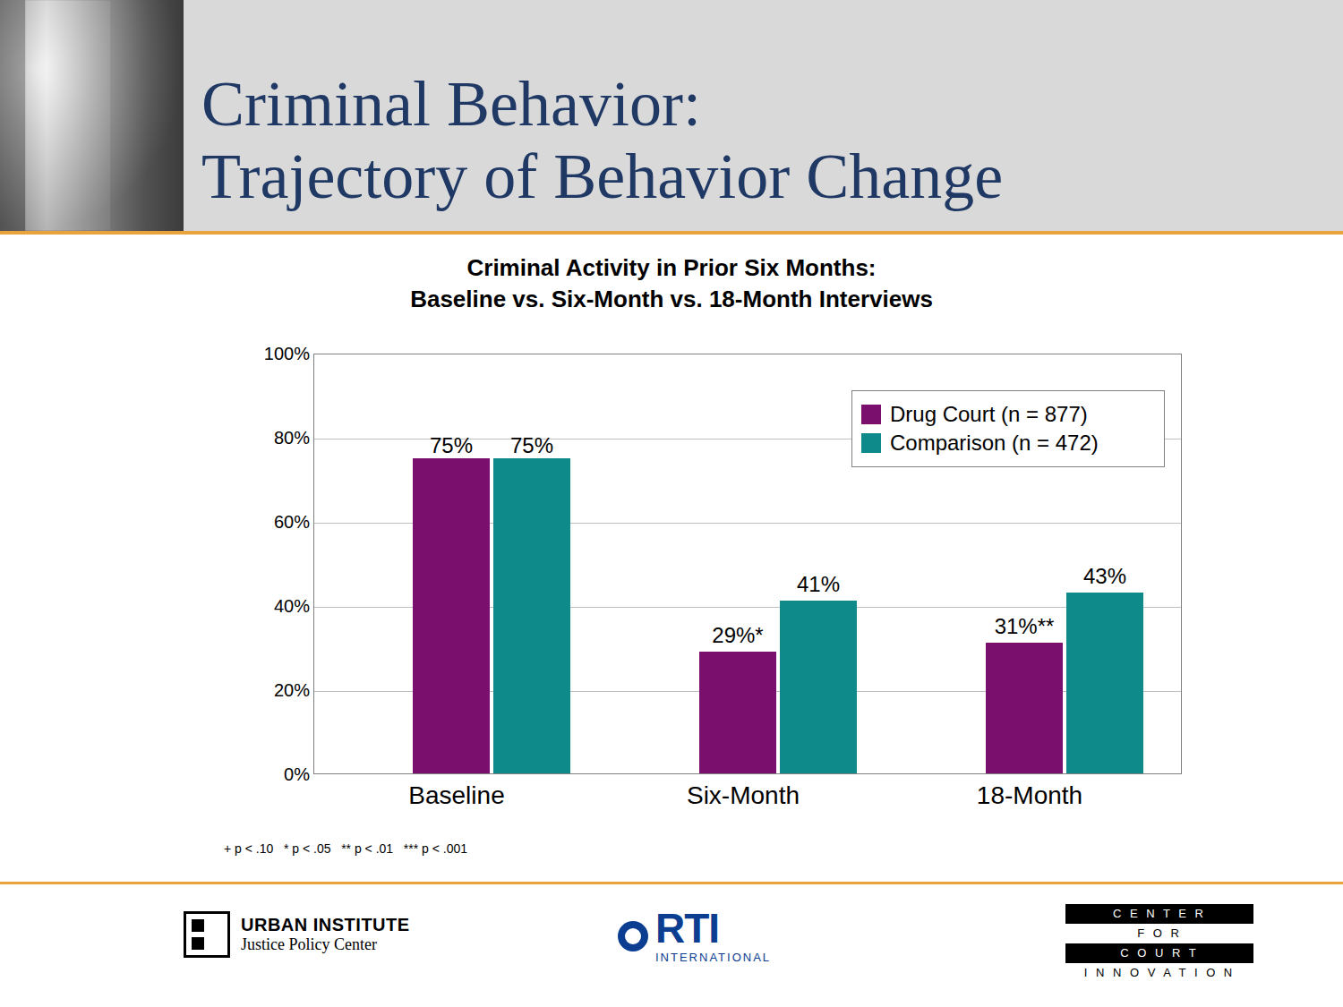Criminal Behavior: Trajectory of Behavior Change
Criminal Activity in Prior Six Months:
Baseline vs. Six-Month vs. 18-Month Interviews
100% 80% 60% 40% 20% 0%
Drug Court (n = 877)
Comparison (n = 472)
75%
75%
29%*
41%
31%**
43%
Baseline Six-Month 18-Month
+ p < .10 * p < .05 ** p < .01 *** p < .001
URBAN INSTITUTE
Justice Policy Center
RTI
INTERNATIONAL
C E N T E R
F O R
C O U R T
I N N O V A T I O N